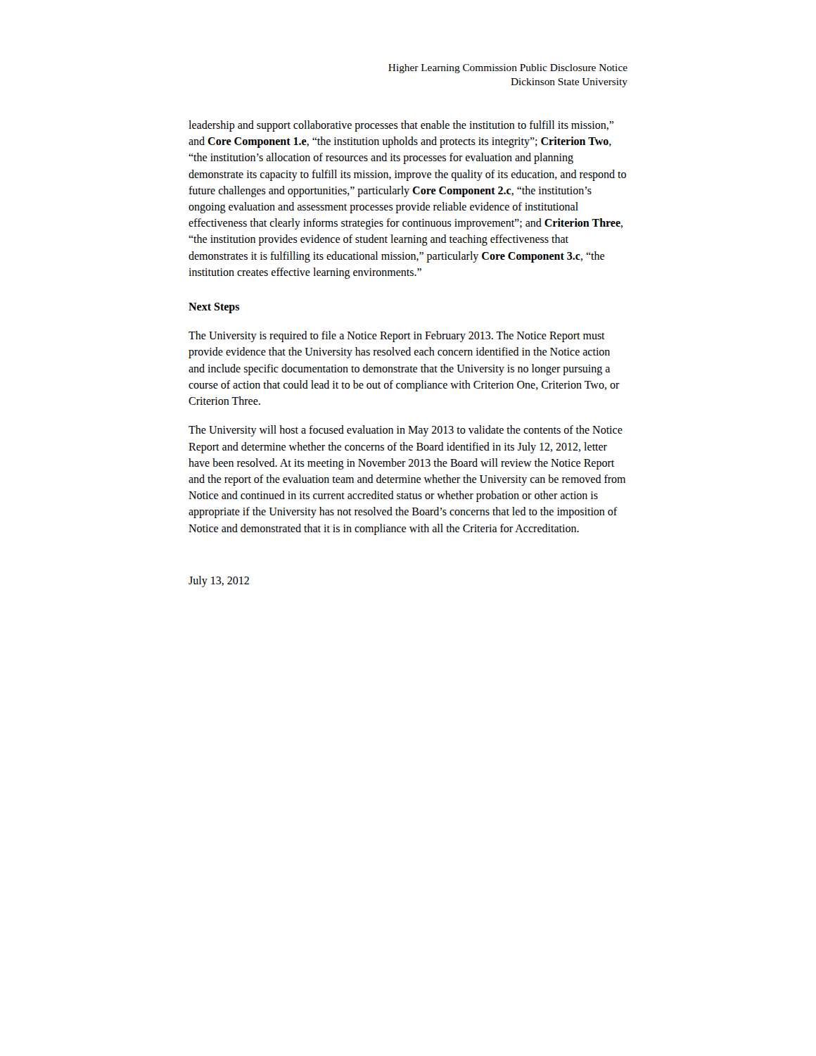Higher Learning Commission Public Disclosure Notice
Dickinson State University
leadership and support collaborative processes that enable the institution to fulfill its mission,” and Core Component 1.e, “the institution upholds and protects its integrity”; Criterion Two, “the institution’s allocation of resources and its processes for evaluation and planning demonstrate its capacity to fulfill its mission, improve the quality of its education, and respond to future challenges and opportunities,” particularly Core Component 2.c, “the institution’s ongoing evaluation and assessment processes provide reliable evidence of institutional effectiveness that clearly informs strategies for continuous improvement”; and Criterion Three, “the institution provides evidence of student learning and teaching effectiveness that demonstrates it is fulfilling its educational mission,” particularly Core Component 3.c, “the institution creates effective learning environments.”
Next Steps
The University is required to file a Notice Report in February 2013. The Notice Report must provide evidence that the University has resolved each concern identified in the Notice action and include specific documentation to demonstrate that the University is no longer pursuing a course of action that could lead it to be out of compliance with Criterion One, Criterion Two, or Criterion Three.
The University will host a focused evaluation in May 2013 to validate the contents of the Notice Report and determine whether the concerns of the Board identified in its July 12, 2012, letter have been resolved. At its meeting in November 2013 the Board will review the Notice Report and the report of the evaluation team and determine whether the University can be removed from Notice and continued in its current accredited status or whether probation or other action is appropriate if the University has not resolved the Board’s concerns that led to the imposition of Notice and demonstrated that it is in compliance with all the Criteria for Accreditation.
July 13, 2012